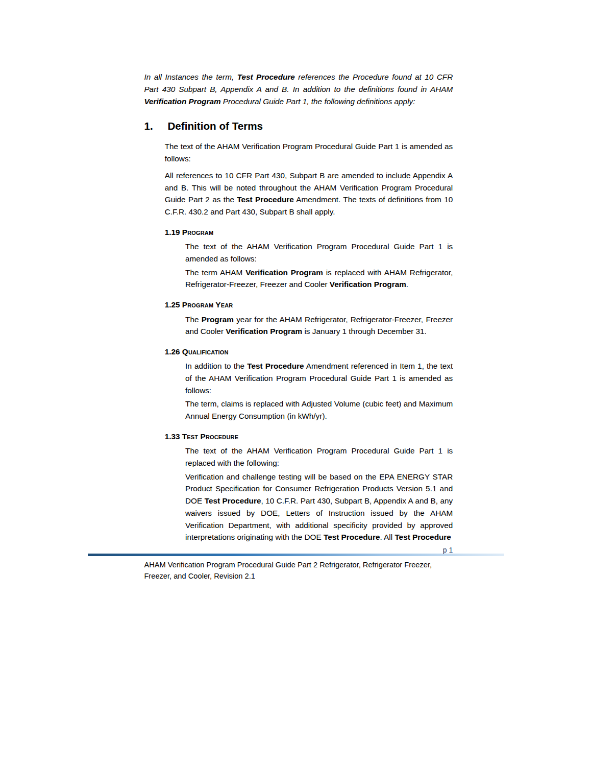In all Instances the term, Test Procedure references the Procedure found at 10 CFR Part 430 Subpart B, Appendix A and B. In addition to the definitions found in AHAM Verification Program Procedural Guide Part 1, the following definitions apply:
1.
Definition of Terms
The text of the AHAM Verification Program Procedural Guide Part 1 is amended as follows:
All references to 10 CFR Part 430, Subpart B are amended to include Appendix A and B. This will be noted throughout the AHAM Verification Program Procedural Guide Part 2 as the Test Procedure Amendment. The texts of definitions from 10 C.F.R. 430.2 and Part 430, Subpart B shall apply.
1.19 Program
The text of the AHAM Verification Program Procedural Guide Part 1 is amended as follows:
The term AHAM Verification Program is replaced with AHAM Refrigerator, Refrigerator-Freezer, Freezer and Cooler Verification Program.
1.25 Program Year
The Program year for the AHAM Refrigerator, Refrigerator-Freezer, Freezer and Cooler Verification Program is January 1 through December 31.
1.26 Qualification
In addition to the Test Procedure Amendment referenced in Item 1, the text of the AHAM Verification Program Procedural Guide Part 1 is amended as follows:
The term, claims is replaced with Adjusted Volume (cubic feet) and Maximum Annual Energy Consumption (in kWh/yr).
1.33 Test Procedure
The text of the AHAM Verification Program Procedural Guide Part 1 is replaced with the following:
Verification and challenge testing will be based on the EPA ENERGY STAR Product Specification for Consumer Refrigeration Products Version 5.1 and DOE Test Procedure, 10 C.F.R. Part 430, Subpart B, Appendix A and B, any waivers issued by DOE, Letters of Instruction issued by the AHAM Verification Department, with additional specificity provided by approved interpretations originating with the DOE Test Procedure. All Test Procedure
p 1
AHAM Verification Program Procedural Guide Part 2 Refrigerator, Refrigerator Freezer, Freezer, and Cooler, Revision 2.1